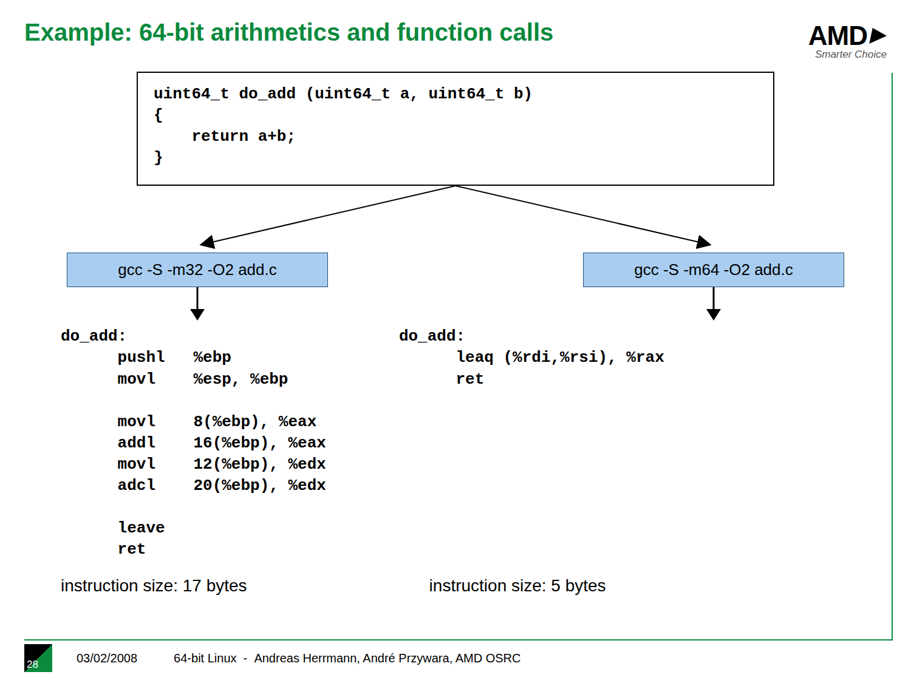Example: 64-bit arithmetics and function calls
AMD
Smarter Choice
uint64_t do_add (uint64_t a, uint64_t b)
{
    return a+b;
}
gcc -S -m32 -O2 add.c
gcc -S -m64 -O2 add.c
do_add: pushl %ebp movl %esp, %ebp movl 8(%ebp), %eax addl 16(%ebp), %eax movl 12(%ebp), %edx adcl 20(%ebp), %edx leave ret
do_add: leaq (%rdi,%rsi), %rax ret
instruction size: 17 bytes
instruction size: 5 bytes
28
03/02/2008 64-bit Linux - Andreas Herrmann, André Przywara, AMD OSRC